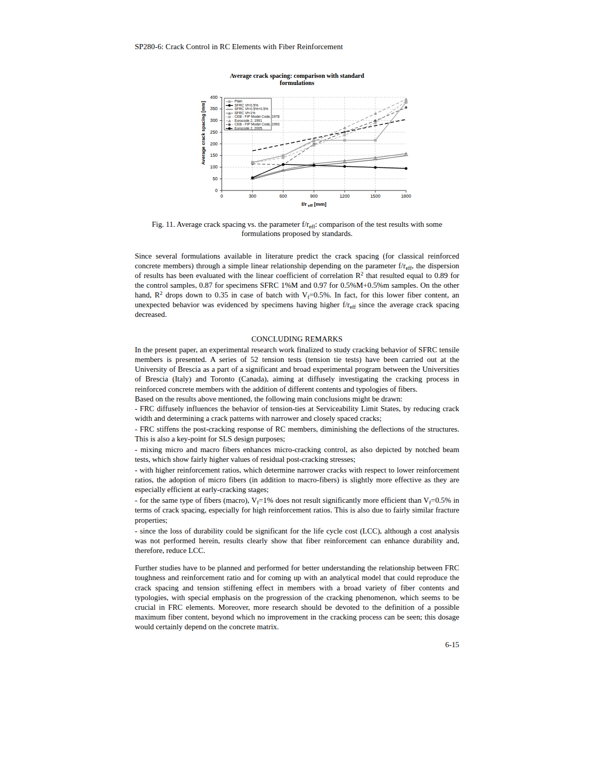SP280-6: Crack Control in RC Elements with Fiber Reinforcement
Average crack spacing: comparison with standard
formulations
400 350 300 250 200 150 100 50 0 0 300 600 900 1200 1500 1800 Average crack spacing [mm] f/r eff [mm] Plain SFRC Vf=0.5% SFRC Vf=0.5%+0.5% SFRC Vf=1% CEB - FIP Model Code, 1978 Eurocode 2, 1991 CEB - FIP Model Code, 1993 Eurocode 2, 2005
Fig. 11. Average crack spacing vs. the parameter f/reff: comparison of the test results with some formulations proposed by standards.
Since several formulations available in literature predict the crack spacing (for classical reinforced concrete members) through a simple linear relationship depending on the parameter f/reff, the dispersion of results has been evaluated with the linear coefficient of correlation R2 that resulted equal to 0.89 for the control samples, 0.87 for specimens SFRC 1%M and 0.97 for 0.5%M+0.5%m samples. On the other hand, R2 drops down to 0.35 in case of batch with Vf=0.5%. In fact, for this lower fiber content, an unexpected behavior was evidenced by specimens having higher f/reff since the average crack spacing decreased.
CONCLUDING REMARKS
In the present paper, an experimental research work finalized to study cracking behavior of SFRC tensile members is presented. A series of 52 tension tests (tension tie tests) have been carried out at the University of Brescia as a part of a significant and broad experimental program between the Universities of Brescia (Italy) and Toronto (Canada), aiming at diffusely investigating the cracking process in reinforced concrete members with the addition of different contents and typologies of fibers.
Based on the results above mentioned, the following main conclusions might be drawn:
- FRC diffusely influences the behavior of tension-ties at Serviceability Limit States, by reducing crack width and determining a crack patterns with narrower and closely spaced cracks;
- FRC stiffens the post-cracking response of RC members, diminishing the deflections of the structures. This is also a key-point for SLS design purposes;
- mixing micro and macro fibers enhances micro-cracking control, as also depicted by notched beam tests, which show fairly higher values of residual post-cracking stresses;
- with higher reinforcement ratios, which determine narrower cracks with respect to lower reinforcement ratios, the adoption of micro fibers (in addition to macro-fibers) is slightly more effective as they are especially efficient at early-cracking stages;
- for the same type of fibers (macro), Vf=1% does not result significantly more efficient than Vf=0.5% in terms of crack spacing, especially for high reinforcement ratios. This is also due to fairly similar fracture properties;
- since the loss of durability could be significant for the life cycle cost (LCC), although a cost analysis was not performed herein, results clearly show that fiber reinforcement can enhance durability and, therefore, reduce LCC.
Further studies have to be planned and performed for better understanding the relationship between FRC toughness and reinforcement ratio and for coming up with an analytical model that could reproduce the crack spacing and tension stiffening effect in members with a broad variety of fiber contents and typologies, with special emphasis on the progression of the cracking phenomenon, which seems to be crucial in FRC elements. Moreover, more research should be devoted to the definition of a possible maximum fiber content, beyond which no improvement in the cracking process can be seen; this dosage would certainly depend on the concrete matrix.
6-15